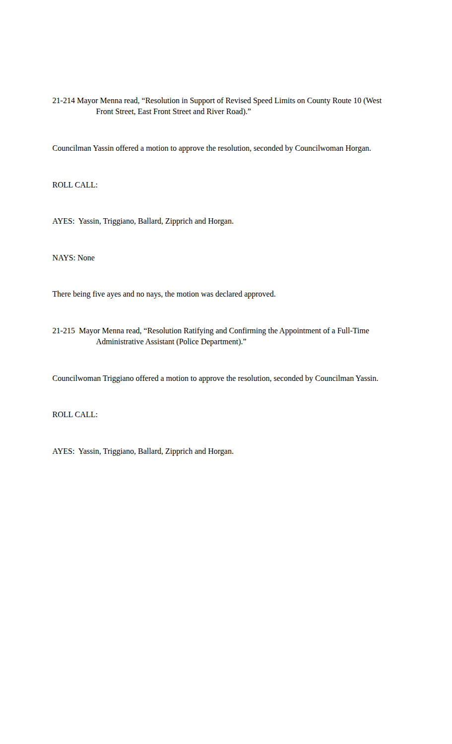21-214 Mayor Menna read, “Resolution in Support of Revised Speed Limits on County Route 10 (West Front Street, East Front Street and River Road).”
Councilman Yassin offered a motion to approve the resolution, seconded by Councilwoman Horgan.
ROLL CALL:
AYES: Yassin, Triggiano, Ballard, Zipprich and Horgan.
NAYS: None
There being five ayes and no nays, the motion was declared approved.
21-215 Mayor Menna read, “Resolution Ratifying and Confirming the Appointment of a Full-Time Administrative Assistant (Police Department).”
Councilwoman Triggiano offered a motion to approve the resolution, seconded by Councilman Yassin.
ROLL CALL:
AYES: Yassin, Triggiano, Ballard, Zipprich and Horgan.